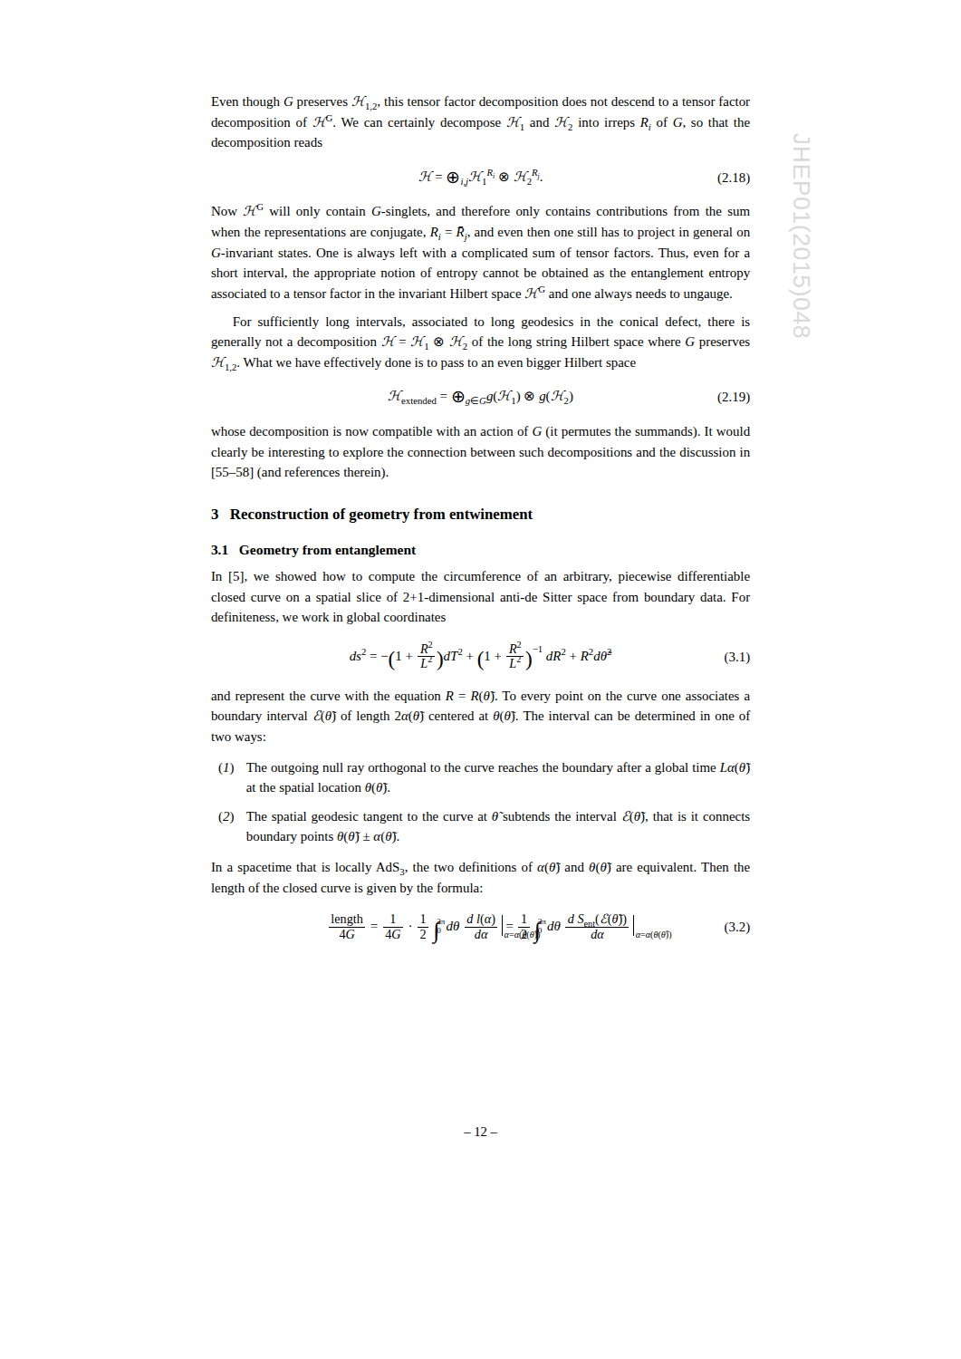JHEP01(2015)048
Even though G preserves ℋ1,2, this tensor factor decomposition does not descend to a tensor factor decomposition of ℋG. We can certainly decompose ℋ1 and ℋ2 into irreps Ri of G, so that the decomposition reads
ℋ = ⊕i,j ℋ1Ri ⊗ ℋ2Rj. (2.18)
Now ℋG will only contain G-singlets, and therefore only contains contributions from the sum when the representations are conjugate, Ri = R̄j, and even then one still has to project in general on G-invariant states. One is always left with a complicated sum of tensor factors. Thus, even for a short interval, the appropriate notion of entropy cannot be obtained as the entanglement entropy associated to a tensor factor in the invariant Hilbert space ℋG and one always needs to ungauge.
For sufficiently long intervals, associated to long geodesics in the conical defect, there is generally not a decomposition ℋ = ℋ1 ⊗ ℋ2 of the long string Hilbert space where G preserves ℋ1,2. What we have effectively done is to pass to an even bigger Hilbert space
ℋextended = ⊕g∈G g(ℋ1) ⊗ g(ℋ2) (2.19)
whose decomposition is now compatible with an action of G (it permutes the summands). It would clearly be interesting to explore the connection between such decompositions and the discussion in [55–58] (and references therein).
3 Reconstruction of geometry from entwinement
3.1 Geometry from entanglement
In [5], we showed how to compute the circumference of an arbitrary, piecewise differentiable closed curve on a spatial slice of 2+1-dimensional anti-de Sitter space from boundary data. For definiteness, we work in global coordinates
ds2 = −(1 + R2 L2) dT2 + (1 + R2 L2)−1 dR2 + R2dθ̃2 (3.1)
and represent the curve with the equation R = R(θ̃). To every point on the curve one associates a boundary interval ℰ(θ̃) of length 2α(θ̃) centered at θ(θ̃). The interval can be determined in one of two ways:
(1) The outgoing null ray orthogonal to the curve reaches the boundary after a global time Lα(θ̃) at the spatial location θ(θ̃).
(2) The spatial geodesic tangent to the curve at θ̃ subtends the interval ℰ(θ̃), that is it connects boundary points θ(θ̃) ± α(θ̃).
In a spacetime that is locally AdS3, the two definitions of α(θ̃) and θ(θ̃) are equivalent. Then the length of the closed curve is given by the formula:
length 4G = 14G · 12 ∫2π 0 dθ d l(α) dα α=α(θ(θ̃)) = 12 ∫2π 0 dθ d Sent(ℰ(θ̃)) dα α=α(θ(θ̃)) (3.2)
– 12 –